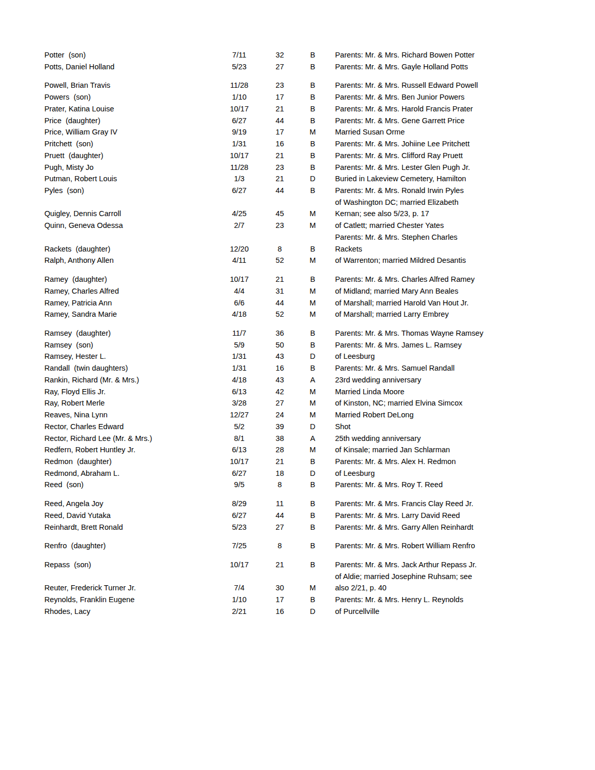| Potter (son) | 7/11 | 32 | B | Parents: Mr. & Mrs. Richard Bowen Potter |
| Potts, Daniel Holland | 5/23 | 27 | B | Parents: Mr. & Mrs. Gayle Holland Potts |
| Powell, Brian Travis | 11/28 | 23 | B | Parents: Mr. & Mrs. Russell Edward Powell |
| Powers (son) | 1/10 | 17 | B | Parents: Mr. & Mrs. Ben Junior Powers |
| Prater, Katina Louise | 10/17 | 21 | B | Parents: Mr. & Mrs. Harold Francis Prater |
| Price (daughter) | 6/27 | 44 | B | Parents: Mr. & Mrs. Gene Garrett Price |
| Price, William Gray IV | 9/19 | 17 | M | Married Susan Orme |
| Pritchett (son) | 1/31 | 16 | B | Parents: Mr. & Mrs. Johiine Lee Pritchett |
| Pruett (daughter) | 10/17 | 21 | B | Parents: Mr. & Mrs. Clifford Ray Pruett |
| Pugh, Misty Jo | 11/28 | 23 | B | Parents: Mr. & Mrs. Lester Glen Pugh Jr. |
| Putman, Robert Louis | 1/3 | 21 | D | Buried in Lakeview Cemetery, Hamilton |
| Pyles (son) | 6/27 | 44 | B | Parents: Mr. & Mrs. Ronald Irwin Pyles |
| | | | | of Washington DC; married Elizabeth |
| Quigley, Dennis Carroll | 4/25 | 45 | M | Kernan; see also 5/23, p. 17 |
| Quinn, Geneva Odessa | 2/7 | 23 | M | of Catlett; married Chester Yates |
| | | | | Parents: Mr. & Mrs. Stephen Charles |
| Rackets (daughter) | 12/20 | 8 | B | Rackets |
| Ralph, Anthony Allen | 4/11 | 52 | M | of Warrenton; married Mildred Desantis |
| Ramey (daughter) | 10/17 | 21 | B | Parents: Mr. & Mrs. Charles Alfred Ramey |
| Ramey, Charles Alfred | 4/4 | 31 | M | of Midland; married Mary Ann Beales |
| Ramey, Patricia Ann | 6/6 | 44 | M | of Marshall; married Harold Van Hout Jr. |
| Ramey, Sandra Marie | 4/18 | 52 | M | of Marshall; married Larry Embrey |
| Ramsey (daughter) | 11/7 | 36 | B | Parents: Mr. & Mrs. Thomas Wayne Ramsey |
| Ramsey (son) | 5/9 | 50 | B | Parents: Mr. & Mrs. James L. Ramsey |
| Ramsey, Hester L. | 1/31 | 43 | D | of Leesburg |
| Randall (twin daughters) | 1/31 | 16 | B | Parents: Mr. & Mrs. Samuel Randall |
| Rankin, Richard (Mr. & Mrs.) | 4/18 | 43 | A | 23rd wedding anniversary |
| Ray, Floyd Ellis Jr. | 6/13 | 42 | M | Married Linda Moore |
| Ray, Robert Merle | 3/28 | 27 | M | of Kinston, NC; married Elvina Simcox |
| Reaves, Nina Lynn | 12/27 | 24 | M | Married Robert DeLong |
| Rector, Charles Edward | 5/2 | 39 | D | Shot |
| Rector, Richard Lee (Mr. & Mrs.) | 8/1 | 38 | A | 25th wedding anniversary |
| Redfern, Robert Huntley Jr. | 6/13 | 28 | M | of Kinsale; married Jan Schlarman |
| Redmon (daughter) | 10/17 | 21 | B | Parents: Mr. & Mrs. Alex H. Redmon |
| Redmond, Abraham L. | 6/27 | 18 | D | of Leesburg |
| Reed (son) | 9/5 | 8 | B | Parents: Mr. & Mrs. Roy T. Reed |
| Reed, Angela Joy | 8/29 | 11 | B | Parents: Mr. & Mrs. Francis Clay Reed Jr. |
| Reed, David Yutaka | 6/27 | 44 | B | Parents: Mr. & Mrs. Larry David Reed |
| Reinhardt, Brett Ronald | 5/23 | 27 | B | Parents: Mr. & Mrs. Garry Allen Reinhardt |
| Renfro (daughter) | 7/25 | 8 | B | Parents: Mr. & Mrs. Robert William Renfro |
| Repass (son) | 10/17 | 21 | B | Parents: Mr. & Mrs. Jack Arthur Repass Jr. |
| | | | | of Aldie; married Josephine Ruhsam; see |
| Reuter, Frederick Turner Jr. | 7/4 | 30 | M | also 2/21, p. 40 |
| Reynolds, Franklin Eugene | 1/10 | 17 | B | Parents: Mr. & Mrs. Henry L. Reynolds |
| Rhodes, Lacy | 2/21 | 16 | D | of Purcellville |